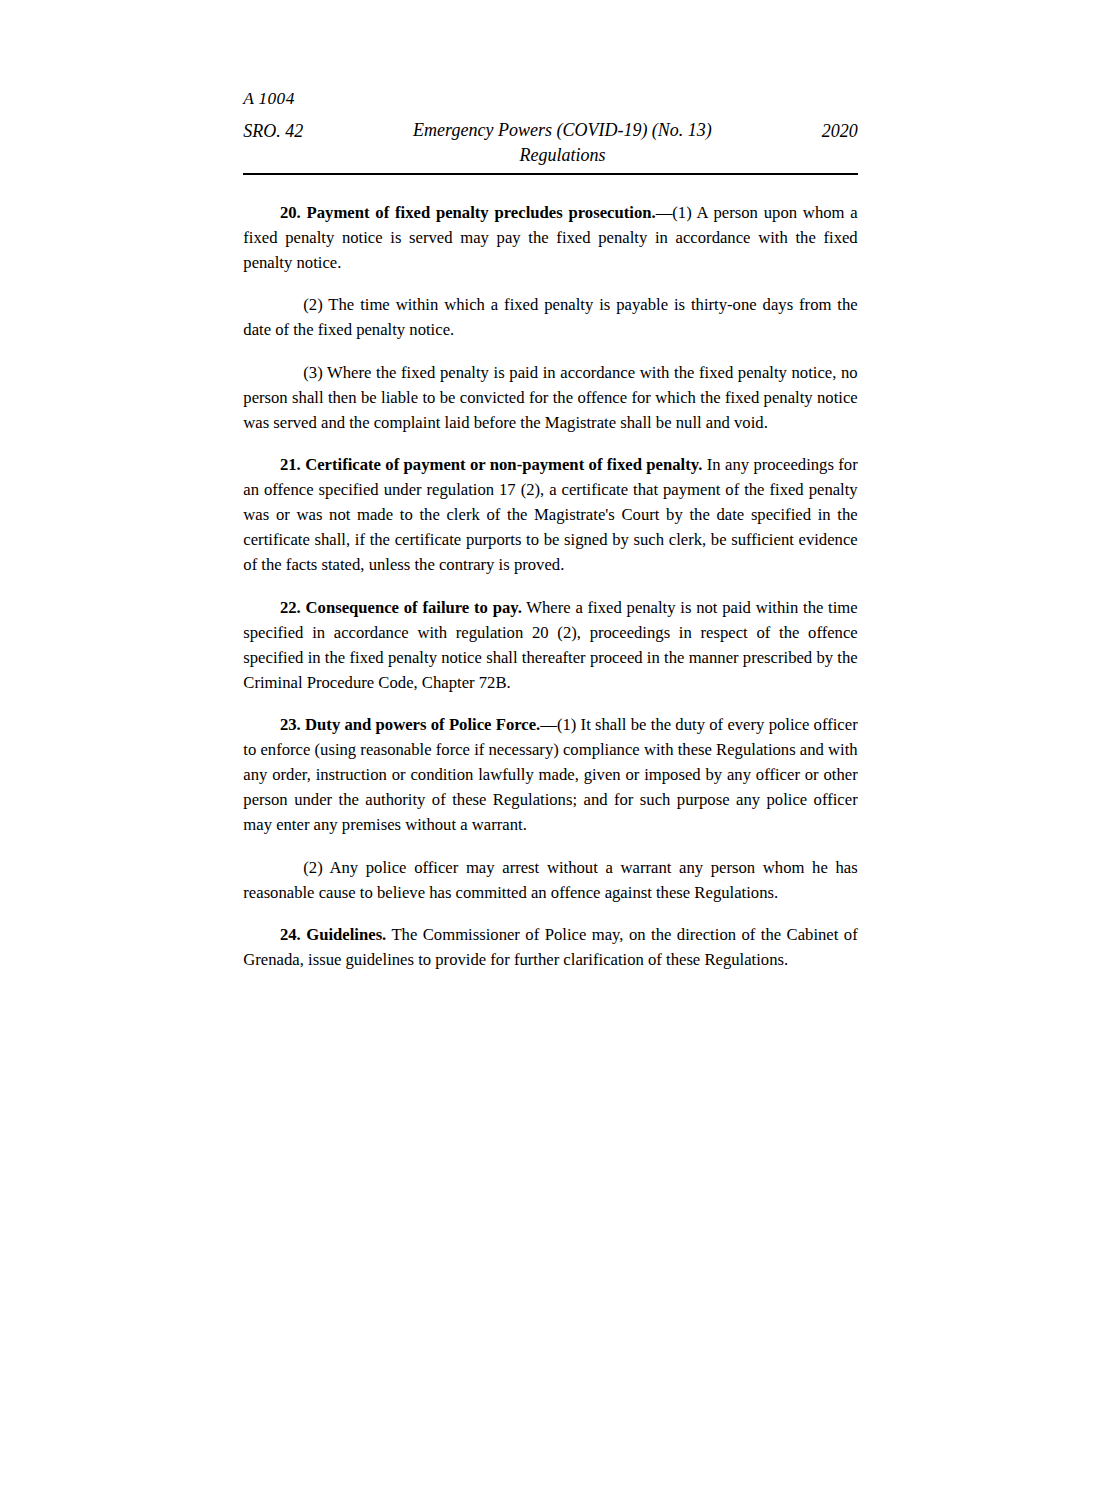A 1004
SRO. 42
Emergency Powers (COVID-19) (No. 13)
Regulations
2020
20. Payment of fixed penalty precludes prosecution.—(1) A person upon whom a fixed penalty notice is served may pay the fixed penalty in accordance with the fixed penalty notice.
(2) The time within which a fixed penalty is payable is thirty-one days from the date of the fixed penalty notice.
(3) Where the fixed penalty is paid in accordance with the fixed penalty notice, no person shall then be liable to be convicted for the offence for which the fixed penalty notice was served and the complaint laid before the Magistrate shall be null and void.
21. Certificate of payment or non-payment of fixed penalty. In any proceedings for an offence specified under regulation 17 (2), a certificate that payment of the fixed penalty was or was not made to the clerk of the Magistrate's Court by the date specified in the certificate shall, if the certificate purports to be signed by such clerk, be sufficient evidence of the facts stated, unless the contrary is proved.
22. Consequence of failure to pay. Where a fixed penalty is not paid within the time specified in accordance with regulation 20 (2), proceedings in respect of the offence specified in the fixed penalty notice shall thereafter proceed in the manner prescribed by the Criminal Procedure Code, Chapter 72B.
23. Duty and powers of Police Force.—(1) It shall be the duty of every police officer to enforce (using reasonable force if necessary) compliance with these Regulations and with any order, instruction or condition lawfully made, given or imposed by any officer or other person under the authority of these Regulations; and for such purpose any police officer may enter any premises without a warrant.
(2) Any police officer may arrest without a warrant any person whom he has reasonable cause to believe has committed an offence against these Regulations.
24. Guidelines. The Commissioner of Police may, on the direction of the Cabinet of Grenada, issue guidelines to provide for further clarification of these Regulations.